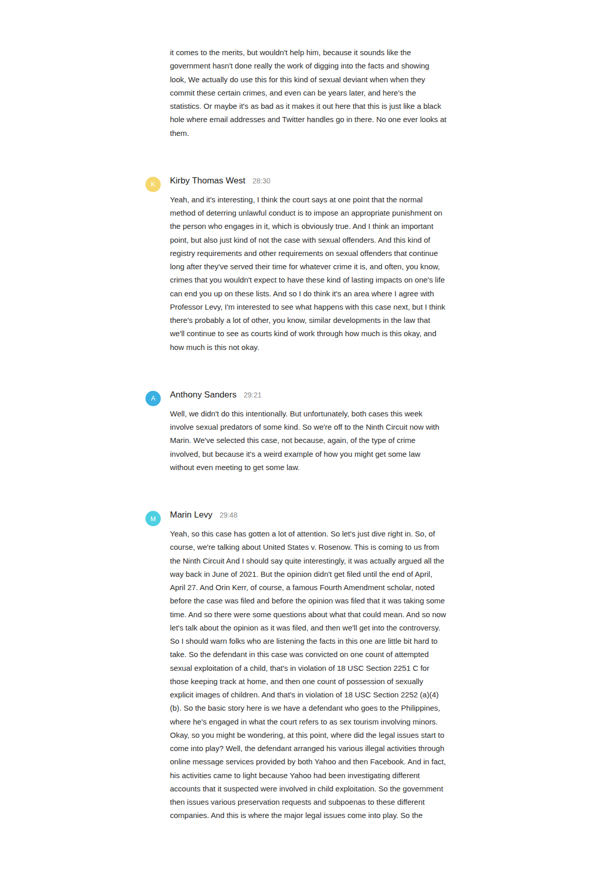it comes to the merits, but wouldn't help him, because it sounds like the government hasn't done really the work of digging into the facts and showing look, We actually do use this for this kind of sexual deviant when when they commit these certain crimes, and even can be years later, and here's the statistics. Or maybe it's as bad as it makes it out here that this is just like a black hole where email addresses and Twitter handles go in there. No one ever looks at them.
K
Kirby Thomas West 28:30
Yeah, and it's interesting, I think the court says at one point that the normal method of deterring unlawful conduct is to impose an appropriate punishment on the person who engages in it, which is obviously true. And I think an important point, but also just kind of not the case with sexual offenders. And this kind of registry requirements and other requirements on sexual offenders that continue long after they've served their time for whatever crime it is, and often, you know, crimes that you wouldn't expect to have these kind of lasting impacts on one's life can end you up on these lists. And so I do think it's an area where I agree with Professor Levy, I'm interested to see what happens with this case next, but I think there's probably a lot of other, you know, similar developments in the law that we'll continue to see as courts kind of work through how much is this okay, and how much is this not okay.
A
Anthony Sanders 29:21
Well, we didn't do this intentionally. But unfortunately, both cases this week involve sexual predators of some kind. So we're off to the Ninth Circuit now with Marin. We've selected this case, not because, again, of the type of crime involved, but because it's a weird example of how you might get some law without even meeting to get some law.
M
Marin Levy 29:48
Yeah, so this case has gotten a lot of attention. So let's just dive right in. So, of course, we're talking about United States v. Rosenow. This is coming to us from the Ninth Circuit And I should say quite interestingly, it was actually argued all the way back in June of 2021. But the opinion didn't get filed until the end of April, April 27. And Orin Kerr, of course, a famous Fourth Amendment scholar, noted before the case was filed and before the opinion was filed that it was taking some time. And so there were some questions about what that could mean. And so now let's talk about the opinion as it was filed, and then we'll get into the controversy. So I should warn folks who are listening the facts in this one are little bit hard to take. So the defendant in this case was convicted on one count of attempted sexual exploitation of a child, that's in violation of 18 USC Section 2251 C for those keeping track at home, and then one count of possession of sexually explicit images of children. And that's in violation of 18 USC Section 2252 (a)(4)(b). So the basic story here is we have a defendant who goes to the Philippines, where he's engaged in what the court refers to as sex tourism involving minors. Okay, so you might be wondering, at this point, where did the legal issues start to come into play? Well, the defendant arranged his various illegal activities through online message services provided by both Yahoo and then Facebook. And in fact, his activities came to light because Yahoo had been investigating different accounts that it suspected were involved in child exploitation. So the government then issues various preservation requests and subpoenas to these different companies. And this is where the major legal issues come into play. So the